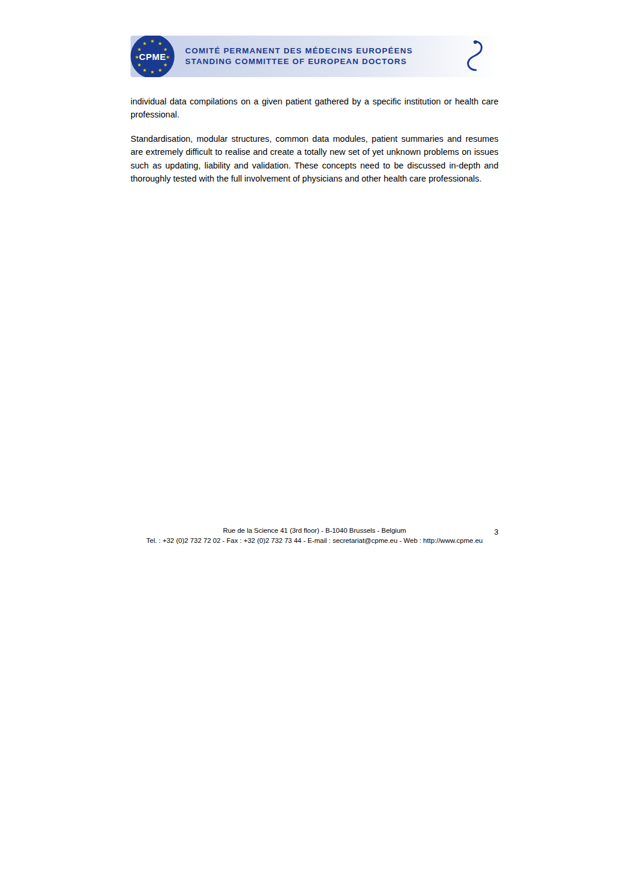★ ★ ★ ★ ★ ★ ★ ★ ★ ★ ★ ★
CPME
COMITÉ PERMANENT DES MÉDECINS EUROPÉENS
STANDING COMMITTEE OF EUROPEAN DOCTORS
individual data compilations on a given patient gathered by a specific institution or health care professional.
Standardisation, modular structures, common data modules, patient summaries and resumes are extremely difficult to realise and create a totally new set of yet unknown problems on issues such as updating, liability and validation. These concepts need to be discussed in-depth and thoroughly tested with the full involvement of physicians and other health care professionals.
Rue de la Science 41 (3rd floor) - B-1040 Brussels - Belgium
Tel. : +32 (0)2 732 72 02 - Fax : +32 (0)2 732 73 44 - E-mail : secretariat@cpme.eu - Web : http://www.cpme.eu
3